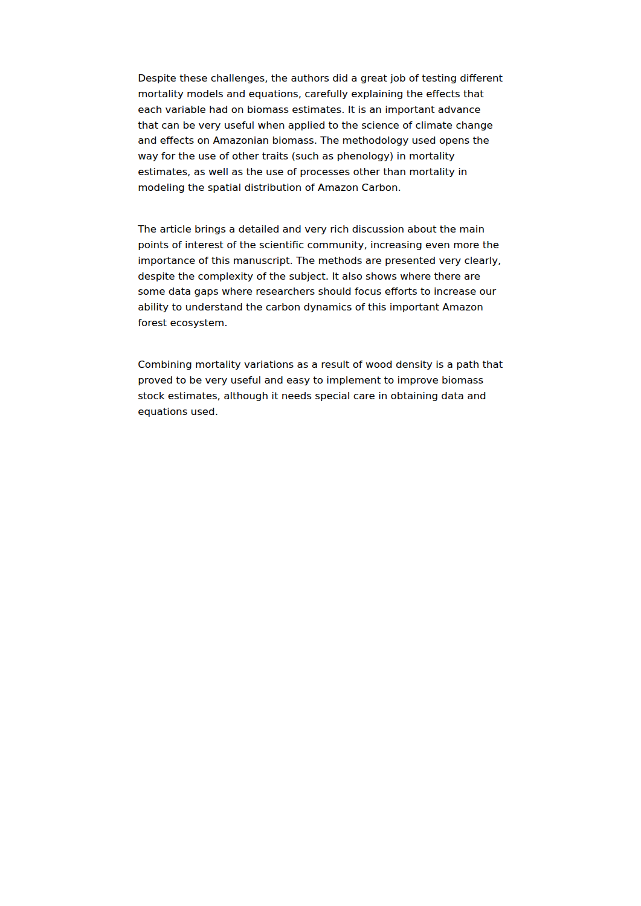Despite these challenges, the authors did a great job of testing different mortality models and equations, carefully explaining the effects that each variable had on biomass estimates. It is an important advance that can be very useful when applied to the science of climate change and effects on Amazonian biomass. The methodology used opens the way for the use of other traits (such as phenology) in mortality estimates, as well as the use of processes other than mortality in modeling the spatial distribution of Amazon Carbon.
The article brings a detailed and very rich discussion about the main points of interest of the scientific community, increasing even more the importance of this manuscript. The methods are presented very clearly, despite the complexity of the subject. It also shows where there are some data gaps where researchers should focus efforts to increase our ability to understand the carbon dynamics of this important Amazon forest ecosystem.
Combining mortality variations as a result of wood density is a path that proved to be very useful and easy to implement to improve biomass stock estimates, although it needs special care in obtaining data and equations used.